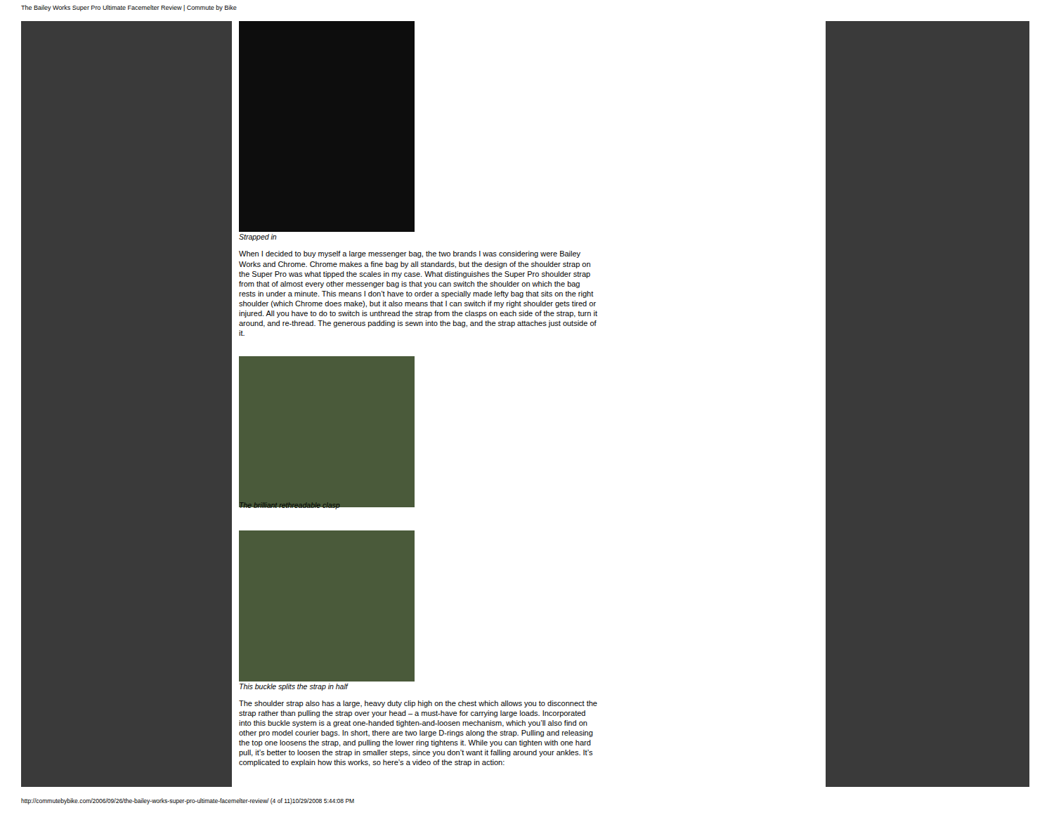The Bailey Works Super Pro Ultimate Facemelter Review | Commute by Bike
Strapped in
When I decided to buy myself a large messenger bag, the two brands I was considering were Bailey Works and Chrome. Chrome makes a fine bag by all standards, but the design of the shoulder strap on the Super Pro was what tipped the scales in my case. What distinguishes the Super Pro shoulder strap from that of almost every other messenger bag is that you can switch the shoulder on which the bag rests in under a minute. This means I don’t have to order a specially made lefty bag that sits on the right shoulder (which Chrome does make), but it also means that I can switch if my right shoulder gets tired or injured. All you have to do to switch is unthread the strap from the clasps on each side of the strap, turn it around, and re-thread. The generous padding is sewn into the bag, and the strap attaches just outside of it.
The brilliant rethreadable clasp
This buckle splits the strap in half
The shoulder strap also has a large, heavy duty clip high on the chest which allows you to disconnect the strap rather than pulling the strap over your head – a must-have for carrying large loads. Incorporated into this buckle system is a great one-handed tighten-and-loosen mechanism, which you’ll also find on other pro model courier bags. In short, there are two large D-rings along the strap. Pulling and releasing the top one loosens the strap, and pulling the lower ring tightens it. While you can tighten with one hard pull, it’s better to loosen the strap in smaller steps, since you don’t want it falling around your ankles. It’s complicated to explain how this works, so here’s a video of the strap in action:
http://commutebybike.com/2006/09/26/the-bailey-works-super-pro-ultimate-facemelter-review/ (4 of 11)10/29/2008 5:44:08 PM